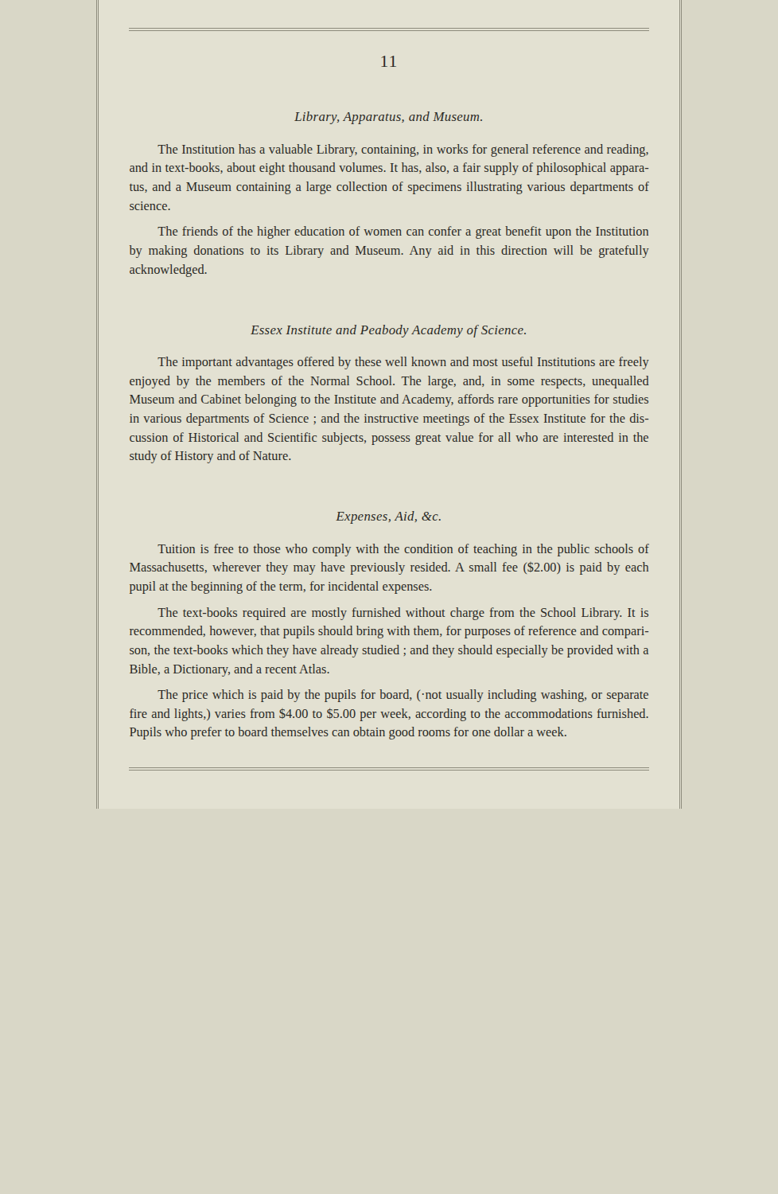11
Library, Apparatus, and Museum.
The Institution has a valuable Library, containing, in works for general reference and reading, and in text-books, about eight thousand volumes. It has, also, a fair supply of philosophical apparatus, and a Museum containing a large collection of specimens illustrating various departments of science.
The friends of the higher education of women can confer a great benefit upon the Institution by making donations to its Library and Museum. Any aid in this direction will be gratefully acknowledged.
Essex Institute and Peabody Academy of Science.
The important advantages offered by these well known and most useful Institutions are freely enjoyed by the members of the Normal School. The large, and, in some respects, unequalled Museum and Cabinet belonging to the Institute and Academy, affords rare opportunities for studies in various departments of Science ; and the instructive meetings of the Essex Institute for the discussion of Historical and Scientific subjects, possess great value for all who are interested in the study of History and of Nature.
Expenses, Aid, &c.
Tuition is free to those who comply with the condition of teaching in the public schools of Massachusetts, wherever they may have previously resided. A small fee ($2.00) is paid by each pupil at the beginning of the term, for incidental expenses.
The text-books required are mostly furnished without charge from the School Library. It is recommended, however, that pupils should bring with them, for purposes of reference and comparison, the text-books which they have already studied ; and they should especially be provided with a Bible, a Dictionary, and a recent Atlas.
The price which is paid by the pupils for board, (·not usually including washing, or separate fire and lights,) varies from $4.00 to $5.00 per week, according to the accommodations furnished. Pupils who prefer to board themselves can obtain good rooms for one dollar a week.